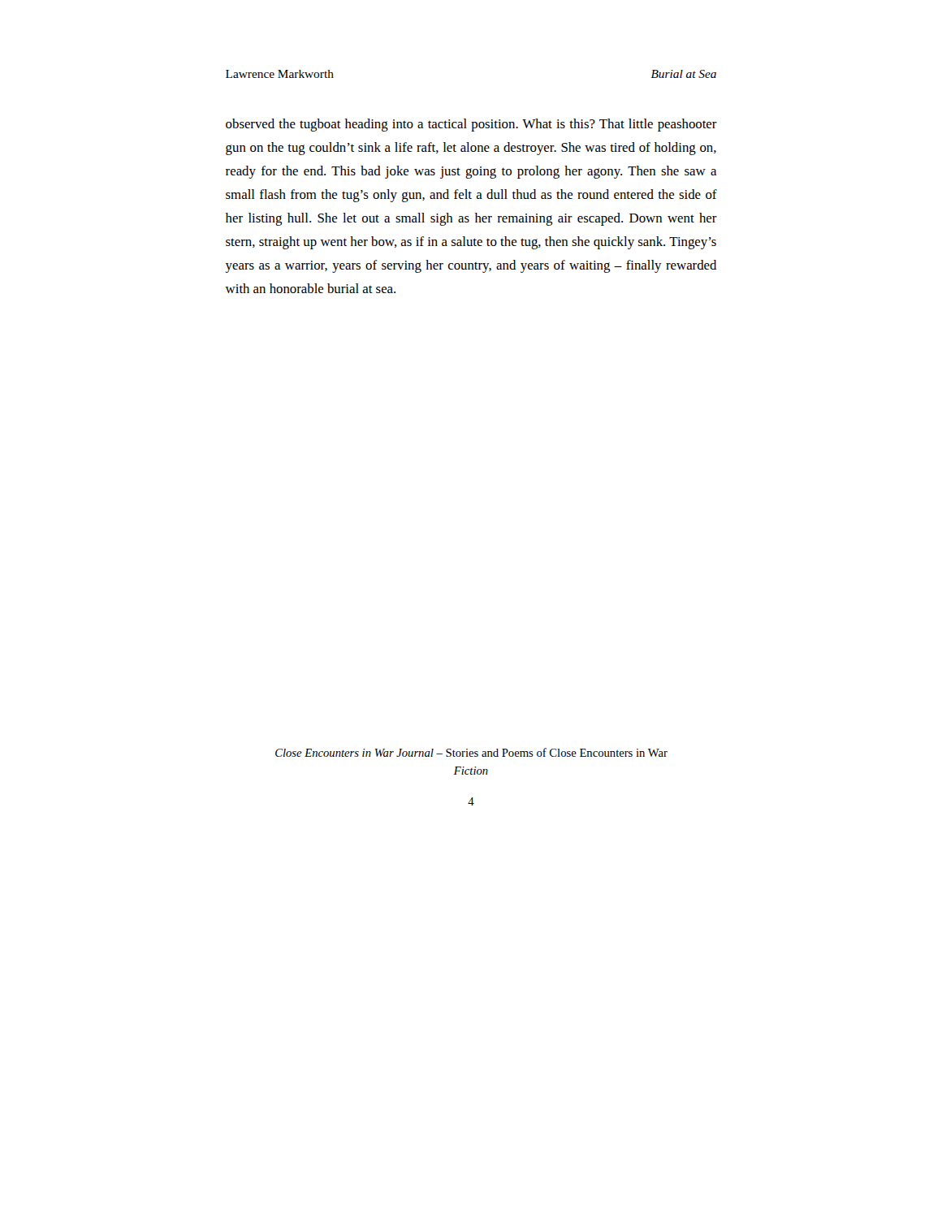Lawrence Markworth Burial at Sea
observed the tugboat heading into a tactical position. What is this? That little peashooter gun on the tug couldn’t sink a life raft, let alone a destroyer. She was tired of holding on, ready for the end. This bad joke was just going to prolong her agony. Then she saw a small flash from the tug’s only gun, and felt a dull thud as the round entered the side of her listing hull. She let out a small sigh as her remaining air escaped. Down went her stern, straight up went her bow, as if in a salute to the tug, then she quickly sank. Tingey’s years as a warrior, years of serving her country, and years of waiting – finally rewarded with an honorable burial at sea.
Close Encounters in War Journal – Stories and Poems of Close Encounters in War
Fiction
4